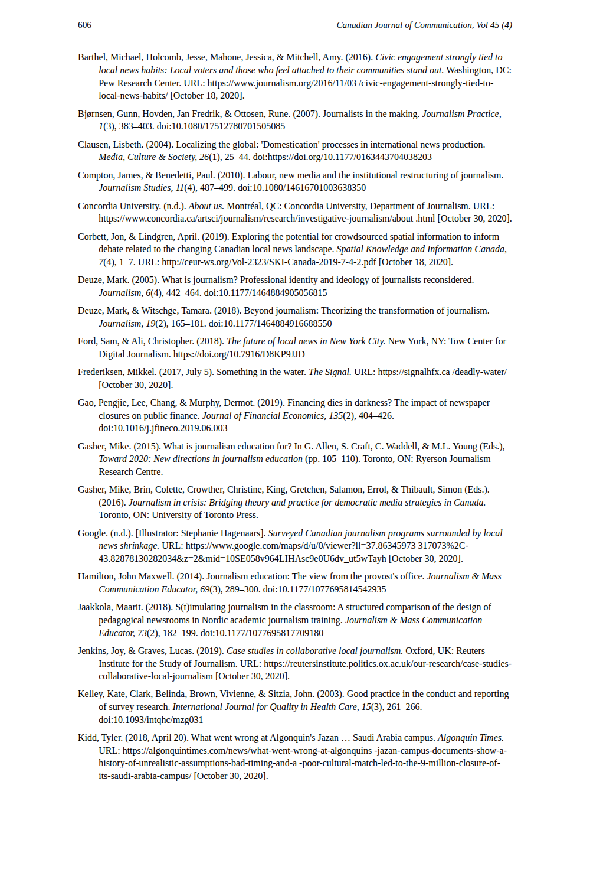606 Canadian Journal of Communication, Vol 45 (4)
Barthel, Michael, Holcomb, Jesse, Mahone, Jessica, & Mitchell, Amy. (2016). Civic engagement strongly tied to local news habits: Local voters and those who feel attached to their communities stand out. Washington, DC: Pew Research Center. URL: https://www.journalism.org/2016/11/03 /civic-engagement-strongly-tied-to-local-news-habits/ [October 18, 2020].
Bjørnsen, Gunn, Hovden, Jan Fredrik, & Ottosen, Rune. (2007). Journalists in the making. Journalism Practice, 1(3), 383–403. doi:10.1080/17512780701505085
Clausen, Lisbeth. (2004). Localizing the global: 'Domestication' processes in international news production. Media, Culture & Society, 26(1), 25–44. doi:https://doi.org/10.1177/0163443704038203
Compton, James, & Benedetti, Paul. (2010). Labour, new media and the institutional restructuring of journalism. Journalism Studies, 11(4), 487–499. doi:10.1080/14616701003638350
Concordia University. (n.d.). About us. Montréal, QC: Concordia University, Department of Journalism. URL: https://www.concordia.ca/artsci/journalism/research/investigative-journalism/about .html [October 30, 2020].
Corbett, Jon, & Lindgren, April. (2019). Exploring the potential for crowdsourced spatial information to inform debate related to the changing Canadian local news landscape. Spatial Knowledge and Information Canada, 7(4), 1–7. URL: http://ceur-ws.org/Vol-2323/SKI-Canada-2019-7-4-2.pdf [October 18, 2020].
Deuze, Mark. (2005). What is journalism? Professional identity and ideology of journalists reconsidered. Journalism, 6(4), 442–464. doi:10.1177/1464884905056815
Deuze, Mark, & Witschge, Tamara. (2018). Beyond journalism: Theorizing the transformation of journalism. Journalism, 19(2), 165–181. doi:10.1177/1464884916688550
Ford, Sam, & Ali, Christopher. (2018). The future of local news in New York City. New York, NY: Tow Center for Digital Journalism. https://doi.org/10.7916/D8KP9JJD
Frederiksen, Mikkel. (2017, July 5). Something in the water. The Signal. URL: https://signalhfx.ca /deadly-water/ [October 30, 2020].
Gao, Pengjie, Lee, Chang, & Murphy, Dermot. (2019). Financing dies in darkness? The impact of newspaper closures on public finance. Journal of Financial Economics, 135(2), 404–426. doi:10.1016/j.jfineco.2019.06.003
Gasher, Mike. (2015). What is journalism education for? In G. Allen, S. Craft, C. Waddell, & M.L. Young (Eds.), Toward 2020: New directions in journalism education (pp. 105–110). Toronto, ON: Ryerson Journalism Research Centre.
Gasher, Mike, Brin, Colette, Crowther, Christine, King, Gretchen, Salamon, Errol, & Thibault, Simon (Eds.). (2016). Journalism in crisis: Bridging theory and practice for democratic media strategies in Canada. Toronto, ON: University of Toronto Press.
Google. (n.d.). [Illustrator: Stephanie Hagenaars]. Surveyed Canadian journalism programs surrounded by local news shrinkage. URL: https://www.google.com/maps/d/u/0/viewer?ll=37.86345973 317073%2C-43.82878130282034&z=2&mid=10SE058v964LIHAsc9e0U6dv_ut5wTayh [October 30, 2020].
Hamilton, John Maxwell. (2014). Journalism education: The view from the provost's office. Journalism & Mass Communication Educator, 69(3), 289–300. doi:10.1177/1077695814542935
Jaakkola, Maarit. (2018). S(t)imulating journalism in the classroom: A structured comparison of the design of pedagogical newsrooms in Nordic academic journalism training. Journalism & Mass Communication Educator, 73(2), 182–199. doi:10.1177/1077695817709180
Jenkins, Joy, & Graves, Lucas. (2019). Case studies in collaborative local journalism. Oxford, UK: Reuters Institute for the Study of Journalism. URL: https://reutersinstitute.politics.ox.ac.uk/our-research/case-studies-collaborative-local-journalism [October 30, 2020].
Kelley, Kate, Clark, Belinda, Brown, Vivienne, & Sitzia, John. (2003). Good practice in the conduct and reporting of survey research. International Journal for Quality in Health Care, 15(3), 261–266. doi:10.1093/intqhc/mzg031
Kidd, Tyler. (2018, April 20). What went wrong at Algonquin's Jazan … Saudi Arabia campus. Algonquin Times. URL: https://algonquintimes.com/news/what-went-wrong-at-algonquins -jazan-campus-documents-show-a-history-of-unrealistic-assumptions-bad-timing-and-a -poor-cultural-match-led-to-the-9-million-closure-of-its-saudi-arabia-campus/ [October 30, 2020].